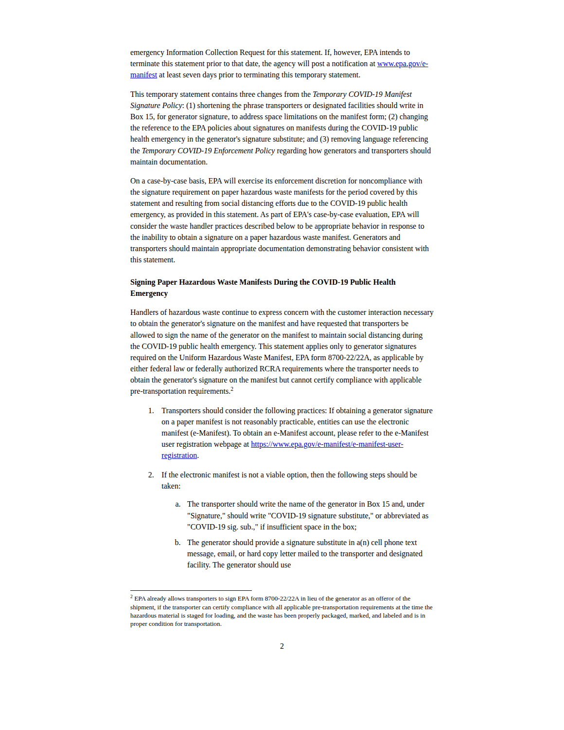emergency Information Collection Request for this statement. If, however, EPA intends to terminate this statement prior to that date, the agency will post a notification at www.epa.gov/e-manifest at least seven days prior to terminating this temporary statement.
This temporary statement contains three changes from the Temporary COVID-19 Manifest Signature Policy: (1) shortening the phrase transporters or designated facilities should write in Box 15, for generator signature, to address space limitations on the manifest form; (2) changing the reference to the EPA policies about signatures on manifests during the COVID-19 public health emergency in the generator's signature substitute; and (3) removing language referencing the Temporary COVID-19 Enforcement Policy regarding how generators and transporters should maintain documentation.
On a case-by-case basis, EPA will exercise its enforcement discretion for noncompliance with the signature requirement on paper hazardous waste manifests for the period covered by this statement and resulting from social distancing efforts due to the COVID-19 public health emergency, as provided in this statement. As part of EPA's case-by-case evaluation, EPA will consider the waste handler practices described below to be appropriate behavior in response to the inability to obtain a signature on a paper hazardous waste manifest. Generators and transporters should maintain appropriate documentation demonstrating behavior consistent with this statement.
Signing Paper Hazardous Waste Manifests During the COVID-19 Public Health Emergency
Handlers of hazardous waste continue to express concern with the customer interaction necessary to obtain the generator's signature on the manifest and have requested that transporters be allowed to sign the name of the generator on the manifest to maintain social distancing during the COVID-19 public health emergency. This statement applies only to generator signatures required on the Uniform Hazardous Waste Manifest, EPA form 8700-22/22A, as applicable by either federal law or federally authorized RCRA requirements where the transporter needs to obtain the generator's signature on the manifest but cannot certify compliance with applicable pre-transportation requirements.2
Transporters should consider the following practices: If obtaining a generator signature on a paper manifest is not reasonably practicable, entities can use the electronic manifest (e-Manifest). To obtain an e-Manifest account, please refer to the e-Manifest user registration webpage at https://www.epa.gov/e-manifest/e-manifest-user-registration.
If the electronic manifest is not a viable option, then the following steps should be taken:
The transporter should write the name of the generator in Box 15 and, under "Signature," should write "COVID-19 signature substitute," or abbreviated as "COVID-19 sig. sub.," if insufficient space in the box;
The generator should provide a signature substitute in a(n) cell phone text message, email, or hard copy letter mailed to the transporter and designated facility. The generator should use
2 EPA already allows transporters to sign EPA form 8700-22/22A in lieu of the generator as an offeror of the shipment, if the transporter can certify compliance with all applicable pre-transportation requirements at the time the hazardous material is staged for loading, and the waste has been properly packaged, marked, and labeled and is in proper condition for transportation.
2